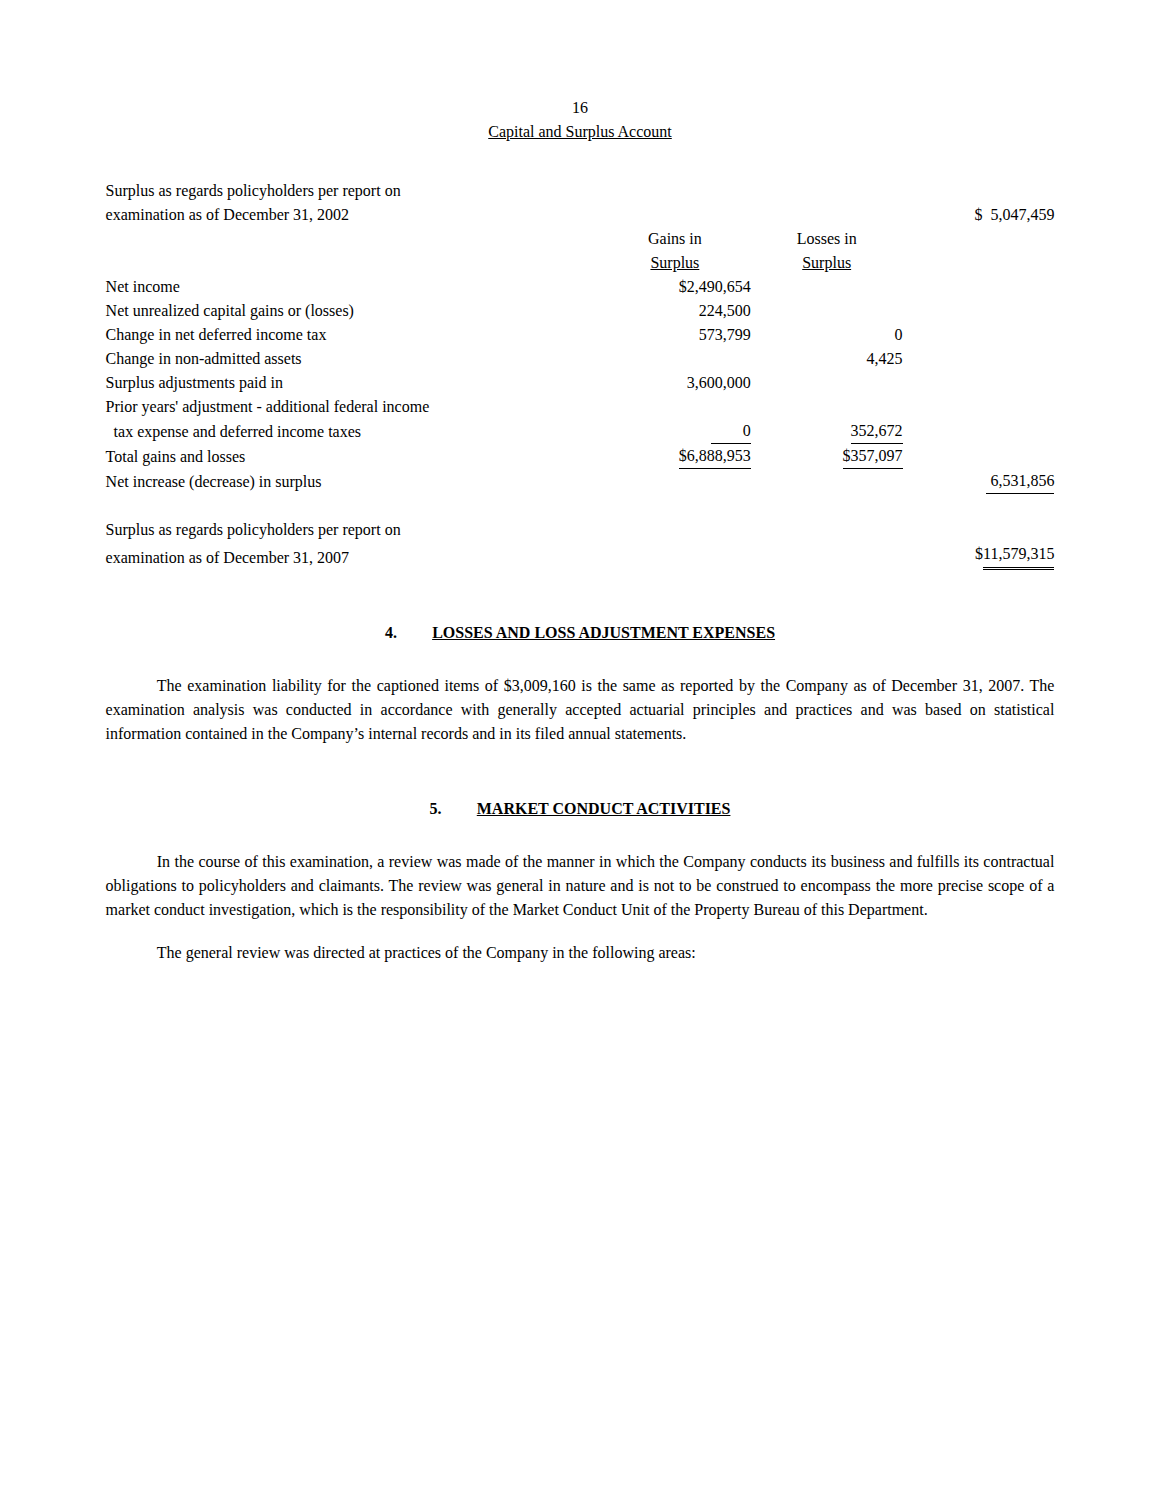16
Capital and Surplus Account
| Surplus as regards policyholders per report on | | | |
| examination as of December 31, 2002 | | | $ 5,047,459 |
| | Gains in | Losses in | |
| | Surplus | Surplus | |
| Net income | $2,490,654 | | |
| Net unrealized capital gains or (losses) | 224,500 | | |
| Change in net deferred income tax | 573,799 | 0 | |
| Change in non-admitted assets | | 4,425 | |
| Surplus adjustments paid in | 3,600,000 | | |
| Prior years' adjustment - additional federal income | | | |
| tax expense and deferred income taxes | 0 | 352,672 | |
| Total gains and losses | $6,888,953 | $357,097 | |
| Net increase (decrease) in surplus | | | 6,531,856 |
| Surplus as regards policyholders per report on | | | |
| examination as of December 31, 2007 | | | $ 11,579,315 |
4. LOSSES AND LOSS ADJUSTMENT EXPENSES
The examination liability for the captioned items of $3,009,160 is the same as reported by the Company as of December 31, 2007. The examination analysis was conducted in accordance with generally accepted actuarial principles and practices and was based on statistical information contained in the Company’s internal records and in its filed annual statements.
5. MARKET CONDUCT ACTIVITIES
In the course of this examination, a review was made of the manner in which the Company conducts its business and fulfills its contractual obligations to policyholders and claimants. The review was general in nature and is not to be construed to encompass the more precise scope of a market conduct investigation, which is the responsibility of the Market Conduct Unit of the Property Bureau of this Department.
The general review was directed at practices of the Company in the following areas: